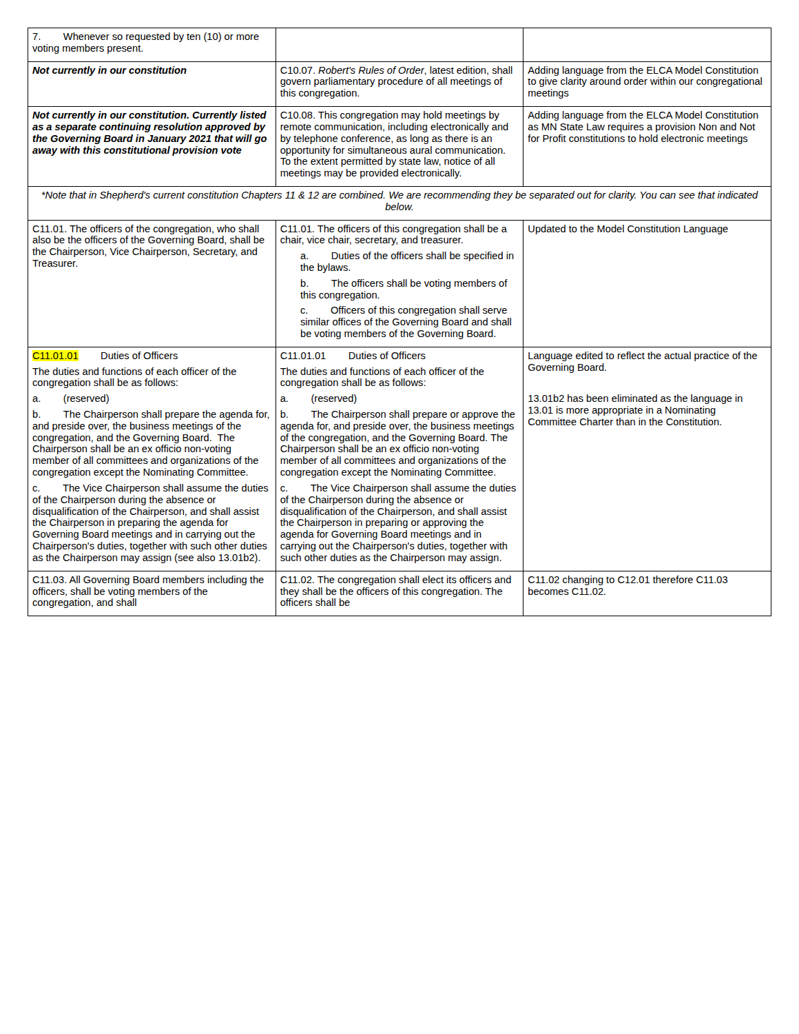| 7. Whenever so requested by ten (10) or more voting members present. | | |
| Not currently in our constitution | C10.07. Robert's Rules of Order , latest edition, shall govern parliamentary procedure of all meetings of this congregation. | Adding language from the ELCA Model Constitution to give clarity around order within our congregational meetings |
| Not currently in our constitution. Currently listed as a separate continuing resolution approved by the Governing Board in January 2021 that will go away with this constitutional provision vote | C10.08. This congregation may hold meetings by remote communication, including electronically and by telephone conference, as long as there is an opportunity for simultaneous aural communication. To the extent permitted by state law, notice of all meetings may be provided electronically. | Adding language from the ELCA Model Constitution as MN State Law requires a provision Non and Not for Profit constitutions to hold electronic meetings |
| *Note that in Shepherd's current constitution Chapters 11 & 12 are combined. We are recommending they be separated out for clarity. You can see that indicated below. |
| C11.01. The officers of the congregation, who shall also be the officers of the Governing Board, shall be the Chairperson, Vice Chairperson, Secretary, and Treasurer. | C11.01. The officers of this congregation shall be a chair, vice chair, secretary, and treasurer. a. Duties of the officers shall be specified in the bylaws. b. The officers shall be voting members of this congregation. c. Officers of this congregation shall serve similar offices of the Governing Board and shall be voting members of the Governing Board. | Updated to the Model Constitution Language |
| C11.01.01 Duties of Officers The duties and functions of each officer of the congregation shall be as follows: a. (reserved) b. The Chairperson shall prepare the agenda for, and preside over, the business meetings of the congregation, and the Governing Board. The Chairperson shall be an ex officio non-voting member of all committees and organizations of the congregation except the Nominating Committee. c. The Vice Chairperson shall assume the duties of the Chairperson during the absence or disqualification of the Chairperson, and shall assist the Chairperson in preparing the agenda for Governing Board meetings and in carrying out the Chairperson's duties, together with such other duties as the Chairperson may assign (see also 13.01b2). | C11.01.01 Duties of Officers The duties and functions of each officer of the congregation shall be as follows: a. (reserved) b. The Chairperson shall prepare or approve the agenda for, and preside over, the business meetings of the congregation, and the Governing Board. The Chairperson shall be an ex officio non-voting member of all committees and organizations of the congregation except the Nominating Committee. c. The Vice Chairperson shall assume the duties of the Chairperson during the absence or disqualification of the Chairperson, and shall assist the Chairperson in preparing or approving the agenda for Governing Board meetings and in carrying out the Chairperson's duties, together with such other duties as the Chairperson may assign. | Language edited to reflect the actual practice of the Governing Board. 13.01b2 has been eliminated as the language in 13.01 is more appropriate in a Nominating Committee Charter than in the Constitution. |
| C11.03. All Governing Board members including the officers, shall be voting members of the congregation, and shall | C11.02. The congregation shall elect its officers and they shall be the officers of this congregation. The officers shall be | C11.02 changing to C12.01 therefore C11.03 becomes C11.02. |